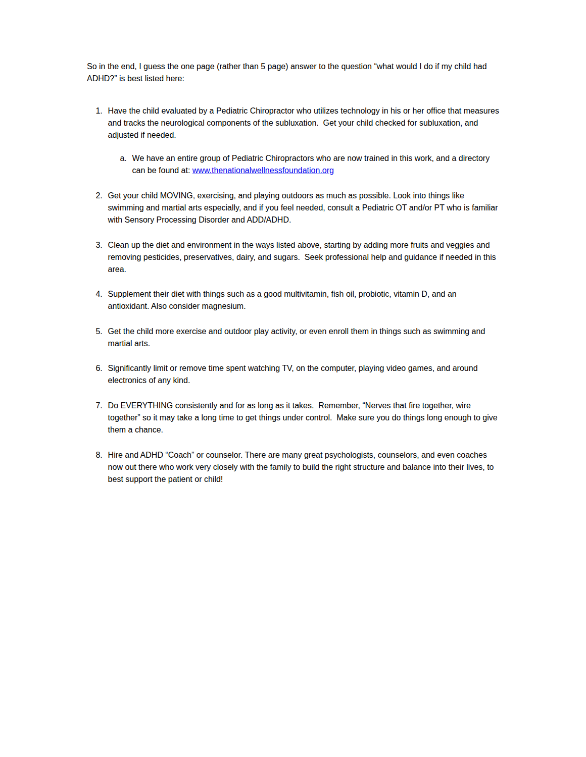So in the end, I guess the one page (rather than 5 page) answer to the question “what would I do if my child had ADHD?” is best listed here:
Have the child evaluated by a Pediatric Chiropractor who utilizes technology in his or her office that measures and tracks the neurological components of the subluxation. Get your child checked for subluxation, and adjusted if needed.
We have an entire group of Pediatric Chiropractors who are now trained in this work, and a directory can be found at: www.thenationalwellnessfoundation.org
Get your child MOVING, exercising, and playing outdoors as much as possible. Look into things like swimming and martial arts especially, and if you feel needed, consult a Pediatric OT and/or PT who is familiar with Sensory Processing Disorder and ADD/ADHD.
Clean up the diet and environment in the ways listed above, starting by adding more fruits and veggies and removing pesticides, preservatives, dairy, and sugars. Seek professional help and guidance if needed in this area.
Supplement their diet with things such as a good multivitamin, fish oil, probiotic, vitamin D, and an antioxidant. Also consider magnesium.
Get the child more exercise and outdoor play activity, or even enroll them in things such as swimming and martial arts.
Significantly limit or remove time spent watching TV, on the computer, playing video games, and around electronics of any kind.
Do EVERYTHING consistently and for as long as it takes. Remember, “Nerves that fire together, wire together” so it may take a long time to get things under control. Make sure you do things long enough to give them a chance.
Hire and ADHD “Coach” or counselor. There are many great psychologists, counselors, and even coaches now out there who work very closely with the family to build the right structure and balance into their lives, to best support the patient or child!